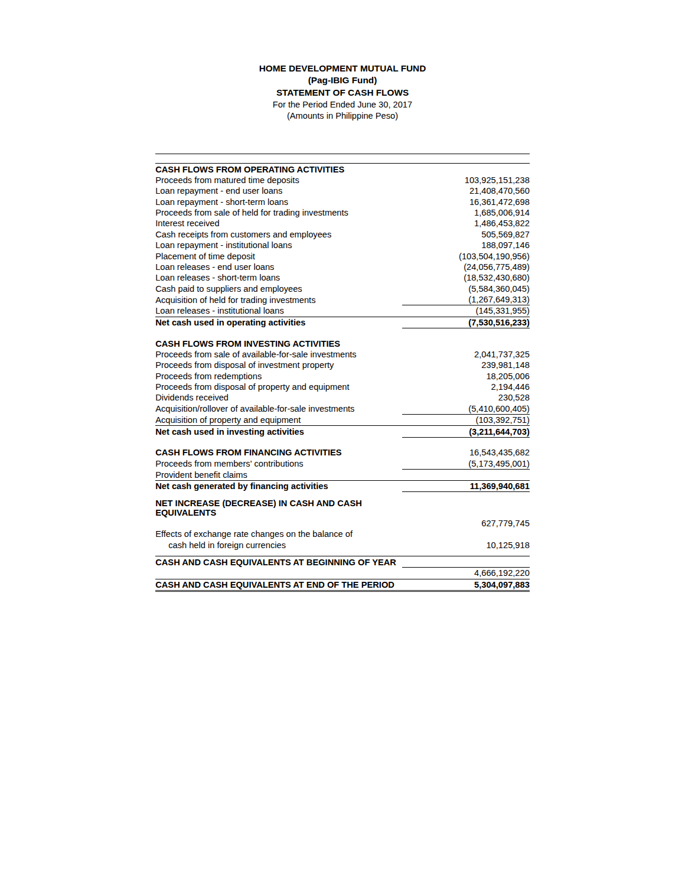HOME DEVELOPMENT MUTUAL FUND
(Pag-IBIG Fund)
STATEMENT OF CASH FLOWS
For the Period Ended June 30, 2017
(Amounts in Philippine Peso)
| CASH FLOWS FROM OPERATING ACTIVITIES | |
| Proceeds from matured time deposits | 103,925,151,238 |
| Loan repayment - end user loans | 21,408,470,560 |
| Loan repayment - short-term loans | 16,361,472,698 |
| Proceeds from sale of held for trading investments | 1,685,006,914 |
| Interest received | 1,486,453,822 |
| Cash receipts from customers and employees | 505,569,827 |
| Loan repayment - institutional loans | 188,097,146 |
| Placement of time deposit | (103,504,190,956) |
| Loan releases - end user loans | (24,056,775,489) |
| Loan releases - short-term loans | (18,532,430,680) |
| Cash paid to suppliers and employees | (5,584,360,045) |
| Acquisition of held for trading investments | (1,267,649,313) |
| Loan releases - institutional loans | (145,331,955) |
| Net cash used in operating activities | (7,530,516,233) |
| CASH FLOWS FROM INVESTING ACTIVITIES | |
| Proceeds from sale of available-for-sale investments | 2,041,737,325 |
| Proceeds from disposal of investment property | 239,981,148 |
| Proceeds from redemptions | 18,205,006 |
| Proceeds from disposal of property and equipment | 2,194,446 |
| Dividends received | 230,528 |
| Acquisition/rollover of available-for-sale investments | (5,410,600,405) |
| Acquisition of property and equipment | (103,392,751) |
| Net cash used in investing activities | (3,211,644,703) |
| CASH FLOWS FROM FINANCING ACTIVITIES | 16,543,435,682 |
| Proceeds from members' contributions | (5,173,495,001) |
| Provident benefit claims | |
| Net cash generated by financing activities | 11,369,940,681 |
| NET INCREASE (DECREASE) IN CASH AND CASH EQUIVALENTS | |
| | 627,779,745 |
| Effects of exchange rate changes on the balance of | |
| cash held in foreign currencies | 10,125,918 |
| CASH AND CASH EQUIVALENTS AT BEGINNING OF YEAR | |
| | 4,666,192,220 |
| CASH AND CASH EQUIVALENTS AT END OF THE PERIOD | 5,304,097,883 |